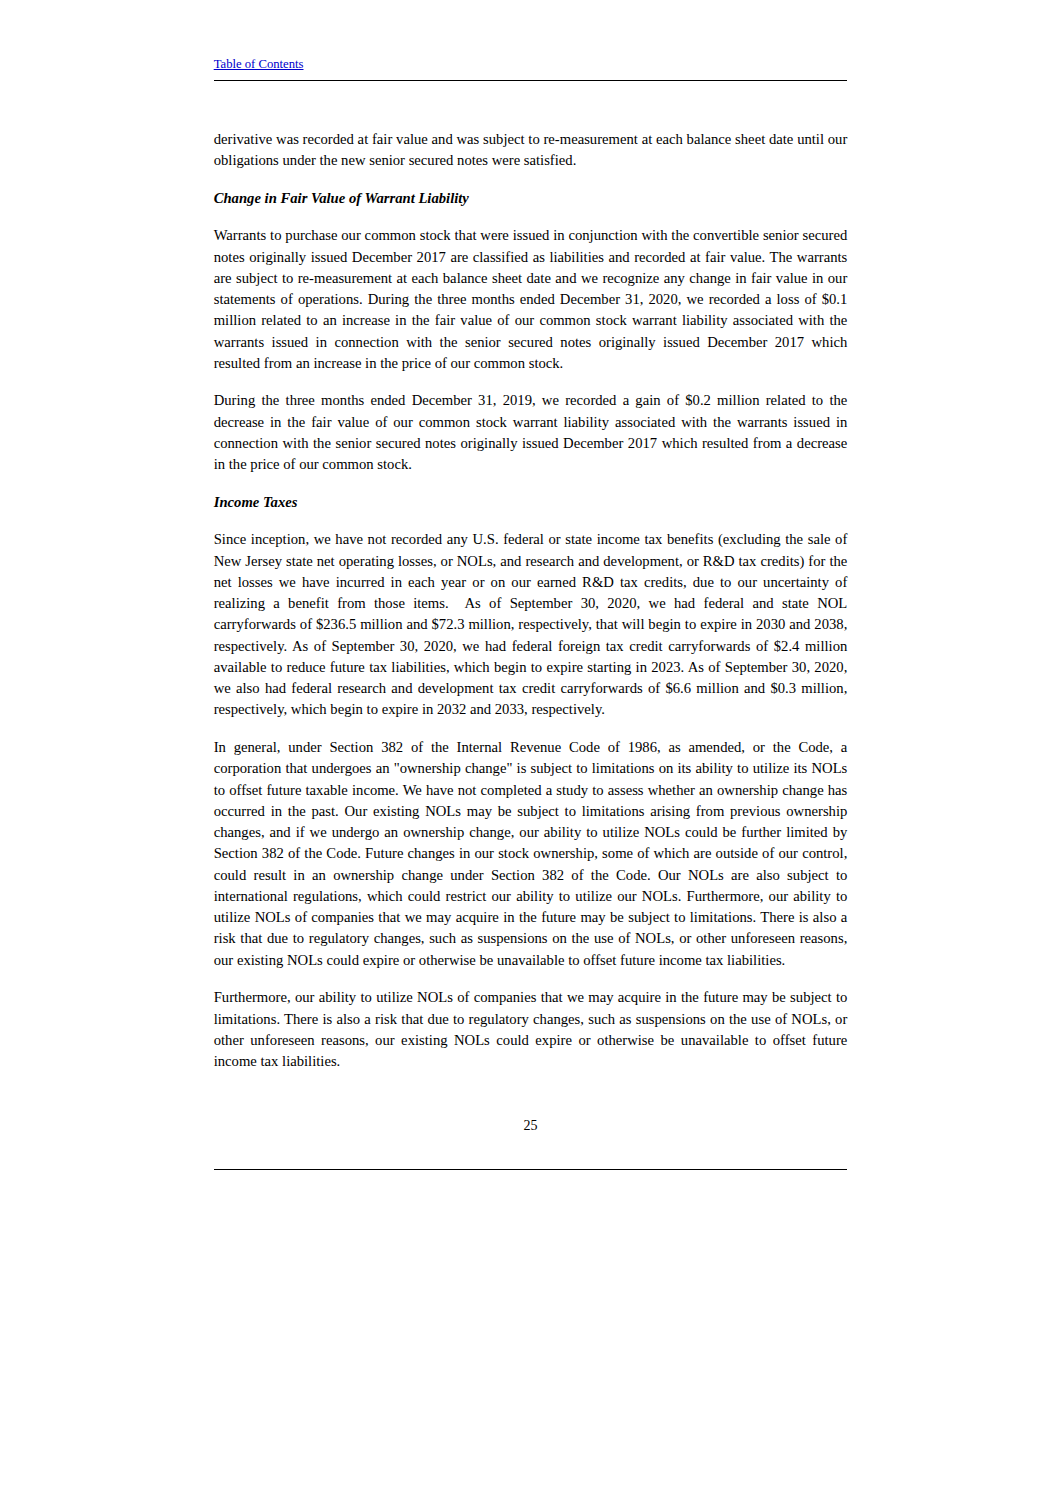Table of Contents
derivative was recorded at fair value and was subject to re-measurement at each balance sheet date until our obligations under the new senior secured notes were satisfied.
Change in Fair Value of Warrant Liability
Warrants to purchase our common stock that were issued in conjunction with the convertible senior secured notes originally issued December 2017 are classified as liabilities and recorded at fair value. The warrants are subject to re-measurement at each balance sheet date and we recognize any change in fair value in our statements of operations. During the three months ended December 31, 2020, we recorded a loss of $0.1 million related to an increase in the fair value of our common stock warrant liability associated with the warrants issued in connection with the senior secured notes originally issued December 2017 which resulted from an increase in the price of our common stock.
During the three months ended December 31, 2019, we recorded a gain of $0.2 million related to the decrease in the fair value of our common stock warrant liability associated with the warrants issued in connection with the senior secured notes originally issued December 2017 which resulted from a decrease in the price of our common stock.
Income Taxes
Since inception, we have not recorded any U.S. federal or state income tax benefits (excluding the sale of New Jersey state net operating losses, or NOLs, and research and development, or R&D tax credits) for the net losses we have incurred in each year or on our earned R&D tax credits, due to our uncertainty of realizing a benefit from those items. As of September 30, 2020, we had federal and state NOL carryforwards of $236.5 million and $72.3 million, respectively, that will begin to expire in 2030 and 2038, respectively. As of September 30, 2020, we had federal foreign tax credit carryforwards of $2.4 million available to reduce future tax liabilities, which begin to expire starting in 2023. As of September 30, 2020, we also had federal research and development tax credit carryforwards of $6.6 million and $0.3 million, respectively, which begin to expire in 2032 and 2033, respectively.
In general, under Section 382 of the Internal Revenue Code of 1986, as amended, or the Code, a corporation that undergoes an "ownership change" is subject to limitations on its ability to utilize its NOLs to offset future taxable income. We have not completed a study to assess whether an ownership change has occurred in the past. Our existing NOLs may be subject to limitations arising from previous ownership changes, and if we undergo an ownership change, our ability to utilize NOLs could be further limited by Section 382 of the Code. Future changes in our stock ownership, some of which are outside of our control, could result in an ownership change under Section 382 of the Code. Our NOLs are also subject to international regulations, which could restrict our ability to utilize our NOLs. Furthermore, our ability to utilize NOLs of companies that we may acquire in the future may be subject to limitations. There is also a risk that due to regulatory changes, such as suspensions on the use of NOLs, or other unforeseen reasons, our existing NOLs could expire or otherwise be unavailable to offset future income tax liabilities.
Furthermore, our ability to utilize NOLs of companies that we may acquire in the future may be subject to limitations. There is also a risk that due to regulatory changes, such as suspensions on the use of NOLs, or other unforeseen reasons, our existing NOLs could expire or otherwise be unavailable to offset future income tax liabilities.
25